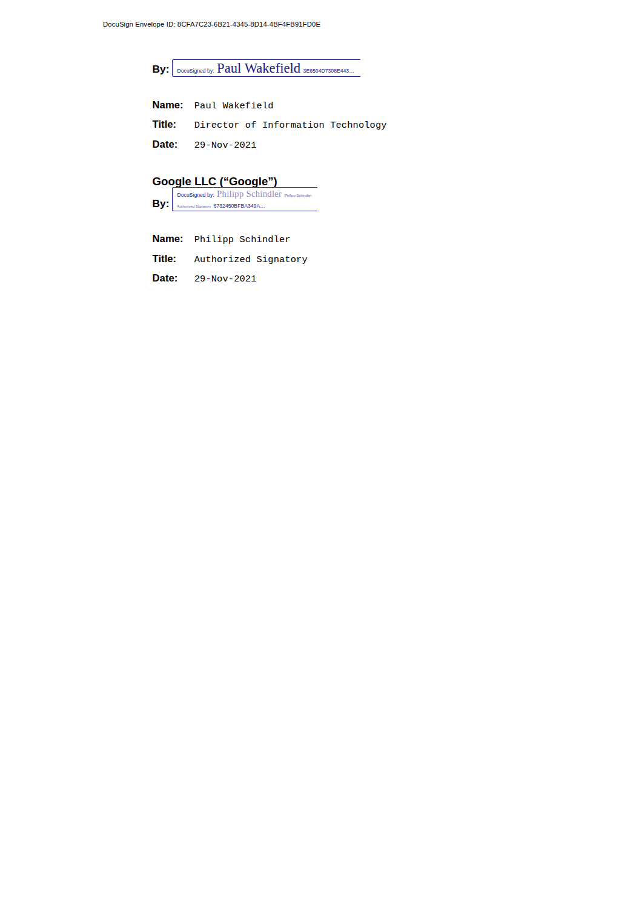DocuSign Envelope ID: 8CFA7C23-6B21-4345-8D14-4BF4FB91FD0E
By: DocuSigned by: Paul Wakefield 3E6504D7308E443…
Name: Paul Wakefield
Title: Director of Information Technology
Date: 29-Nov-2021
Google LLC (“Google”)
By: DocuSigned by: Philipp Schindler Philipp Schindler
Authorized Signatory 6732450BFBA349A…
Name: Philipp Schindler
Title: Authorized Signatory
Date: 29-Nov-2021